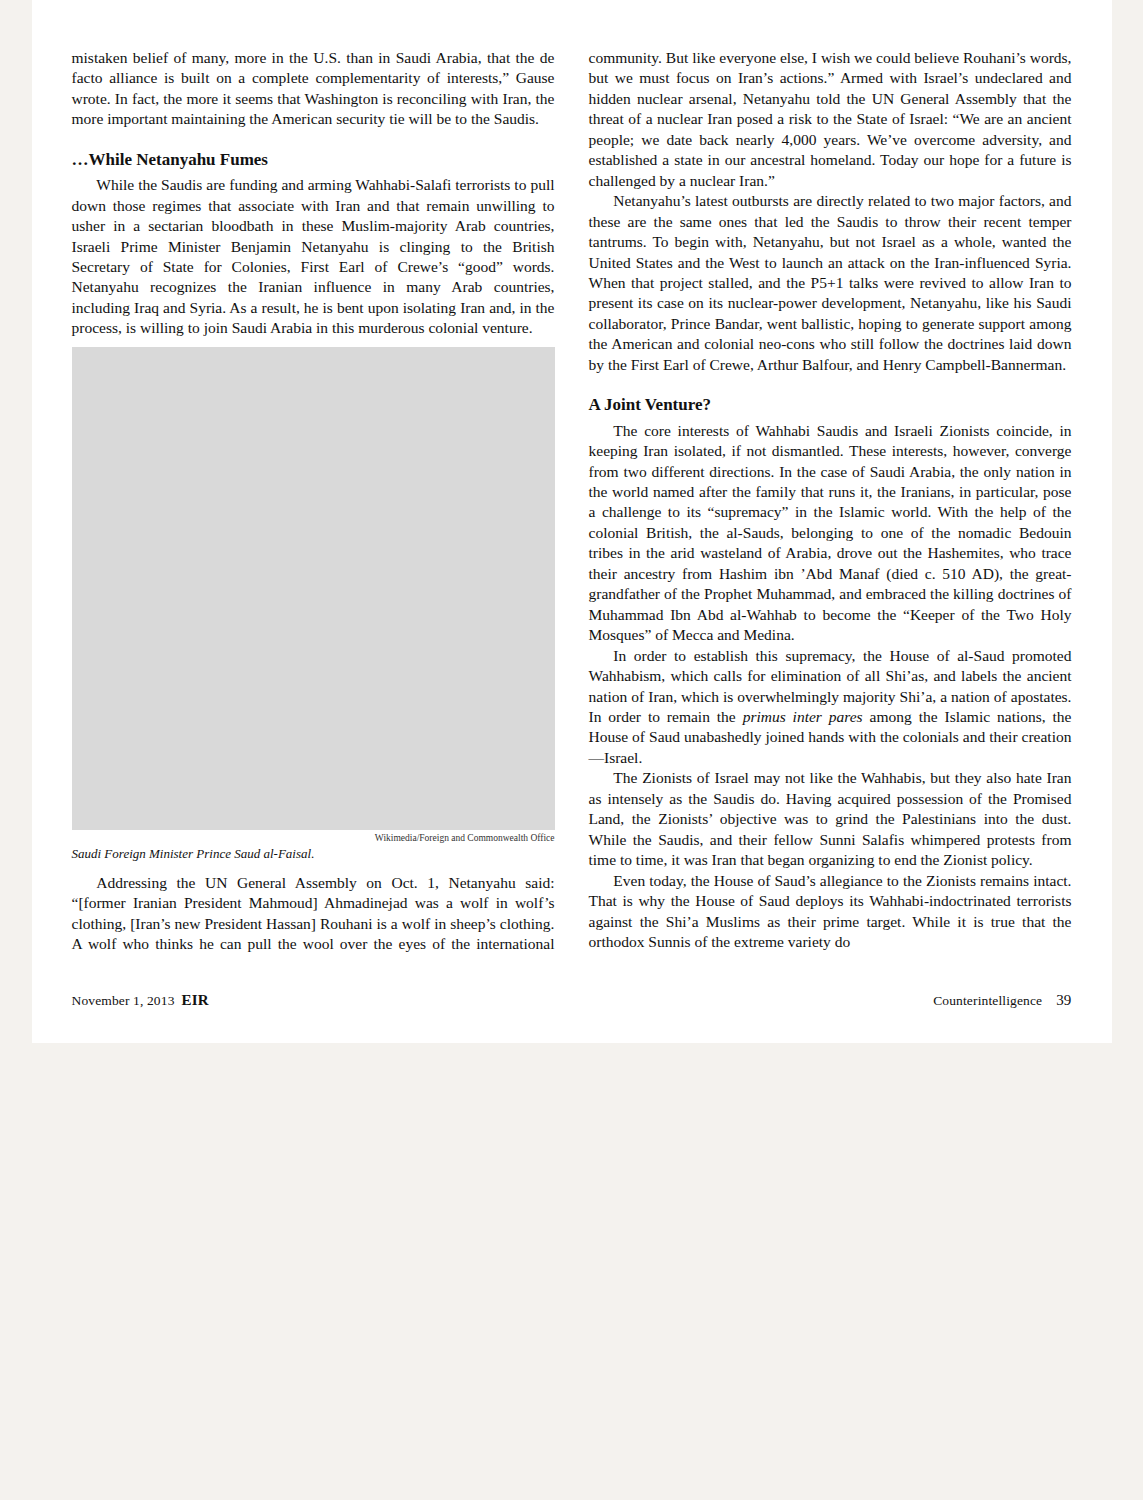mistaken belief of many, more in the U.S. than in Saudi Arabia, that the de facto alliance is built on a complete complementarity of interests,” Gause wrote. In fact, the more it seems that Washington is reconciling with Iran, the more important maintaining the American security tie will be to the Saudis.
…While Netanyahu Fumes
While the Saudis are funding and arming Wahhabi-Salafi terrorists to pull down those regimes that associate with Iran and that remain unwilling to usher in a sectarian bloodbath in these Muslim-majority Arab countries, Israeli Prime Minister Benjamin Netanyahu is clinging to the British Secretary of State for Colonies, First Earl of Crewe’s “good” words. Netanyahu recognizes the Iranian influence in many Arab countries, including Iraq and Syria. As a result, he is bent upon isolating Iran and, in the process, is willing to join Saudi Arabia in this murderous colonial venture.
Wikimedia/Foreign and Commonwealth Office
Saudi Foreign Minister Prince Saud al-Faisal.
Addressing the UN General Assembly on Oct. 1, Netanyahu said: “[former Iranian President Mahmoud] Ahmadinejad was a wolf in wolf’s clothing, [Iran’s new President Hassan] Rouhani is a wolf in sheep’s clothing. A wolf who thinks he can pull the wool over the eyes of the international community. But like everyone else, I wish we could believe Rouhani’s words, but we must focus on Iran’s actions.” Armed with Israel’s undeclared and hidden nuclear arsenal, Netanyahu told the UN General Assembly that the threat of a nuclear Iran posed a risk to the State of Israel: “We are an ancient people; we date back nearly 4,000 years. We’ve overcome adversity, and established a state in our ancestral homeland. Today our hope for a future is challenged by a nuclear Iran.”
Netanyahu’s latest outbursts are directly related to two major factors, and these are the same ones that led the Saudis to throw their recent temper tantrums. To begin with, Netanyahu, but not Israel as a whole, wanted the United States and the West to launch an attack on the Iran-influenced Syria. When that project stalled, and the P5+1 talks were revived to allow Iran to present its case on its nuclear-power development, Netanyahu, like his Saudi collaborator, Prince Bandar, went ballistic, hoping to generate support among the American and colonial neo-cons who still follow the doctrines laid down by the First Earl of Crewe, Arthur Balfour, and Henry Campbell-Bannerman.
A Joint Venture?
The core interests of Wahhabi Saudis and Israeli Zionists coincide, in keeping Iran isolated, if not dismantled. These interests, however, converge from two different directions. In the case of Saudi Arabia, the only nation in the world named after the family that runs it, the Iranians, in particular, pose a challenge to its “supremacy” in the Islamic world. With the help of the colonial British, the al-Sauds, belonging to one of the nomadic Bedouin tribes in the arid wasteland of Arabia, drove out the Hashemites, who trace their ancestry from Hashim ibn ’Abd Manaf (died c. 510 AD), the great-grandfather of the Prophet Muhammad, and embraced the killing doctrines of Muhammad Ibn Abd al-Wahhab to become the “Keeper of the Two Holy Mosques” of Mecca and Medina.
In order to establish this supremacy, the House of al-Saud promoted Wahhabism, which calls for elimination of all Shi’as, and labels the ancient nation of Iran, which is overwhelmingly majority Shi’a, a nation of apostates. In order to remain the primus inter pares among the Islamic nations, the House of Saud unabashedly joined hands with the colonials and their creation—Israel.
The Zionists of Israel may not like the Wahhabis, but they also hate Iran as intensely as the Saudis do. Having acquired possession of the Promised Land, the Zionists’ objective was to grind the Palestinians into the dust. While the Saudis, and their fellow Sunni Salafis whimpered protests from time to time, it was Iran that began organizing to end the Zionist policy.
Even today, the House of Saud’s allegiance to the Zionists remains intact. That is why the House of Saud deploys its Wahhabi-indoctrinated terrorists against the Shi’a Muslims as their prime target. While it is true that the orthodox Sunnis of the extreme variety do
November 1, 2013 EIR
Counterintelligence39